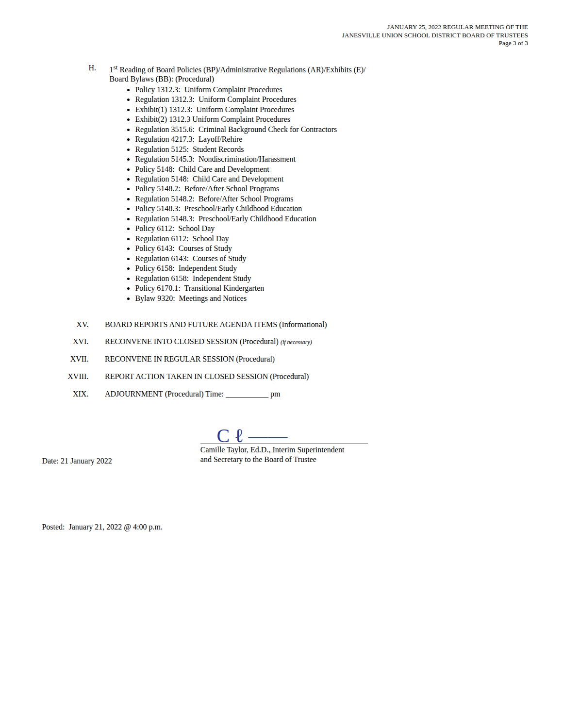JANUARY 25, 2022 REGULAR MEETING OF THE
JANESVILLE UNION SCHOOL DISTRICT BOARD OF TRUSTEES
Page 3 of 3
H.
1st Reading of Board Policies (BP)/Administrative Regulations (AR)/Exhibits (E)/ Board Bylaws (BB): (Procedural)
Policy 1312.3: Uniform Complaint Procedures
Regulation 1312.3: Uniform Complaint Procedures
Exhibit(1) 1312.3: Uniform Complaint Procedures
Exhibit(2) 1312.3 Uniform Complaint Procedures
Regulation 3515.6: Criminal Background Check for Contractors
Regulation 4217.3: Layoff/Rehire
Regulation 5125: Student Records
Regulation 5145.3: Nondiscrimination/Harassment
Policy 5148: Child Care and Development
Regulation 5148: Child Care and Development
Policy 5148.2: Before/After School Programs
Regulation 5148.2: Before/After School Programs
Policy 5148.3: Preschool/Early Childhood Education
Regulation 5148.3: Preschool/Early Childhood Education
Policy 6112: School Day
Regulation 6112: School Day
Policy 6143: Courses of Study
Regulation 6143: Courses of Study
Policy 6158: Independent Study
Regulation 6158: Independent Study
Policy 6170.1: Transitional Kindergarten
Bylaw 9320: Meetings and Notices
| XV. | BOARD REPORTS AND FUTURE AGENDA ITEMS (Informational) |
| XVI. | RECONVENE INTO CLOSED SESSION (Procedural) (if necessary) |
| XVII. | RECONVENE IN REGULAR SESSION (Procedural) |
| XVIII. | REPORT ACTION TAKEN IN CLOSED SESSION (Procedural) |
| XIX. | ADJOURNMENT (Procedural) Time: ___________ pm |
Date: 21 January 2022
C ℓ ——
Camille Taylor, Ed.D., Interim Superintendent
and Secretary to the Board of Trustee
Posted: January 21, 2022 @ 4:00 p.m.